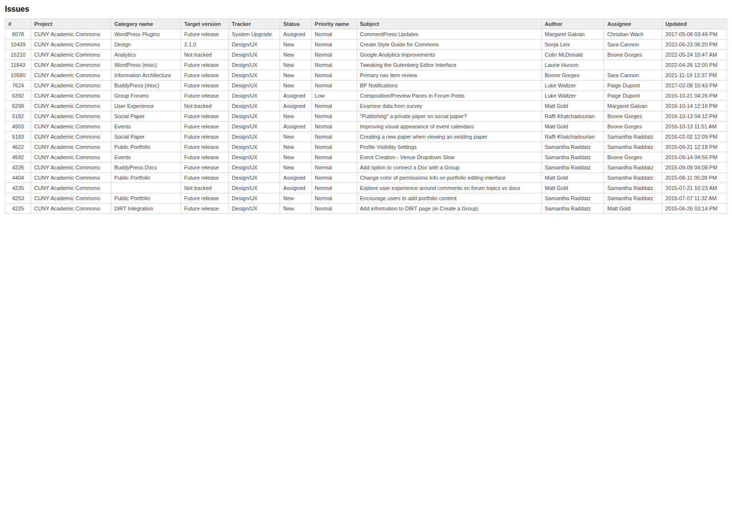Issues
| # | Project | Category name | Target version | Tracker | Status | Priority name | Subject | Author | Assignee | Updated |
| --- | --- | --- | --- | --- | --- | --- | --- | --- | --- | --- |
| 8078 | CUNY Academic Commons | WordPress Plugins | Future release | System Upgrade | Assigned | Normal | CommentPress Updates | Margaret Galvan | Christian Wach | 2017-05-08 03:49 PM |
| 10439 | CUNY Academic Commons | Design | 2.1.0 | Design/UX | New | Normal | Create Style Guide for Commons | Sonja Leix | Sara Cannon | 2022-06-23 06:20 PM |
| 15210 | CUNY Academic Commons | Analytics | Not tracked | Design/UX | New | Normal | Google Analytics improvements | Colin McDonald | Boone Gorges | 2022-05-24 10:47 AM |
| 11843 | CUNY Academic Commons | WordPress (misc) | Future release | Design/UX | New | Normal | Tweaking the Gutenberg Editor Interface | Laurie Hurson | | 2022-04-26 12:00 PM |
| 10580 | CUNY Academic Commons | Information Architecture | Future release | Design/UX | New | Normal | Primary nav item review | Boone Gorges | Sara Cannon | 2021-11-19 12:37 PM |
| 7624 | CUNY Academic Commons | BuddyPress (misc) | Future release | Design/UX | New | Normal | BP Notifications | Luke Waltzer | Paige Dupont | 2017-02-08 10:43 PM |
| 6392 | CUNY Academic Commons | Group Forums | Future release | Design/UX | Assigned | Low | Composition/Preview Panes in Forum Posts | Luke Waltzer | Paige Dupont | 2016-10-21 04:26 PM |
| 6298 | CUNY Academic Commons | User Experience | Not tracked | Design/UX | Assigned | Normal | Examine data from survey | Matt Gold | Margaret Galvan | 2016-10-14 12:16 PM |
| 5182 | CUNY Academic Commons | Social Paper | Future release | Design/UX | New | Normal | "Publishing" a private paper on social paper? | Raffi Khatchadourian | Boone Gorges | 2016-10-13 04:12 PM |
| 4903 | CUNY Academic Commons | Events | Future release | Design/UX | Assigned | Normal | Improving visual appearance of event calendars | Matt Gold | Boone Gorges | 2016-10-13 11:51 AM |
| 5183 | CUNY Academic Commons | Social Paper | Future release | Design/UX | New | Normal | Creating a new paper when viewing an existing paper | Raffi Khatchadourian | Samantha Raddatz | 2016-02-02 12:09 PM |
| 4622 | CUNY Academic Commons | Public Portfolio | Future release | Design/UX | New | Normal | Profile Visibility Settings | Samantha Raddatz | Samantha Raddatz | 2015-09-21 12:18 PM |
| 4592 | CUNY Academic Commons | Events | Future release | Design/UX | New | Normal | Event Creation - Venue Dropdown Slow | Samantha Raddatz | Boone Gorges | 2015-09-14 04:56 PM |
| 4226 | CUNY Academic Commons | BuddyPress Docs | Future release | Design/UX | New | Normal | Add option to connect a Doc with a Group | Samantha Raddatz | Samantha Raddatz | 2015-09-09 04:08 PM |
| 4404 | CUNY Academic Commons | Public Portfolio | Future release | Design/UX | Assigned | Normal | Change color of permissions info on portfolio editing interface | Matt Gold | Samantha Raddatz | 2015-08-11 05:28 PM |
| 4235 | CUNY Academic Commons | | Not tracked | Design/UX | Assigned | Normal | Explore user experience around comments on forum topics vs docs | Matt Gold | Samantha Raddatz | 2015-07-21 10:23 AM |
| 4253 | CUNY Academic Commons | Public Portfolio | Future release | Design/UX | New | Normal | Encourage users to add portfolio content | Samantha Raddatz | Samantha Raddatz | 2015-07-07 11:32 AM |
| 4225 | CUNY Academic Commons | DiRT Integration | Future release | Design/UX | New | Normal | Add information to DIRT page (in Create a Group) | Samantha Raddatz | Matt Gold | 2015-06-26 03:14 PM |